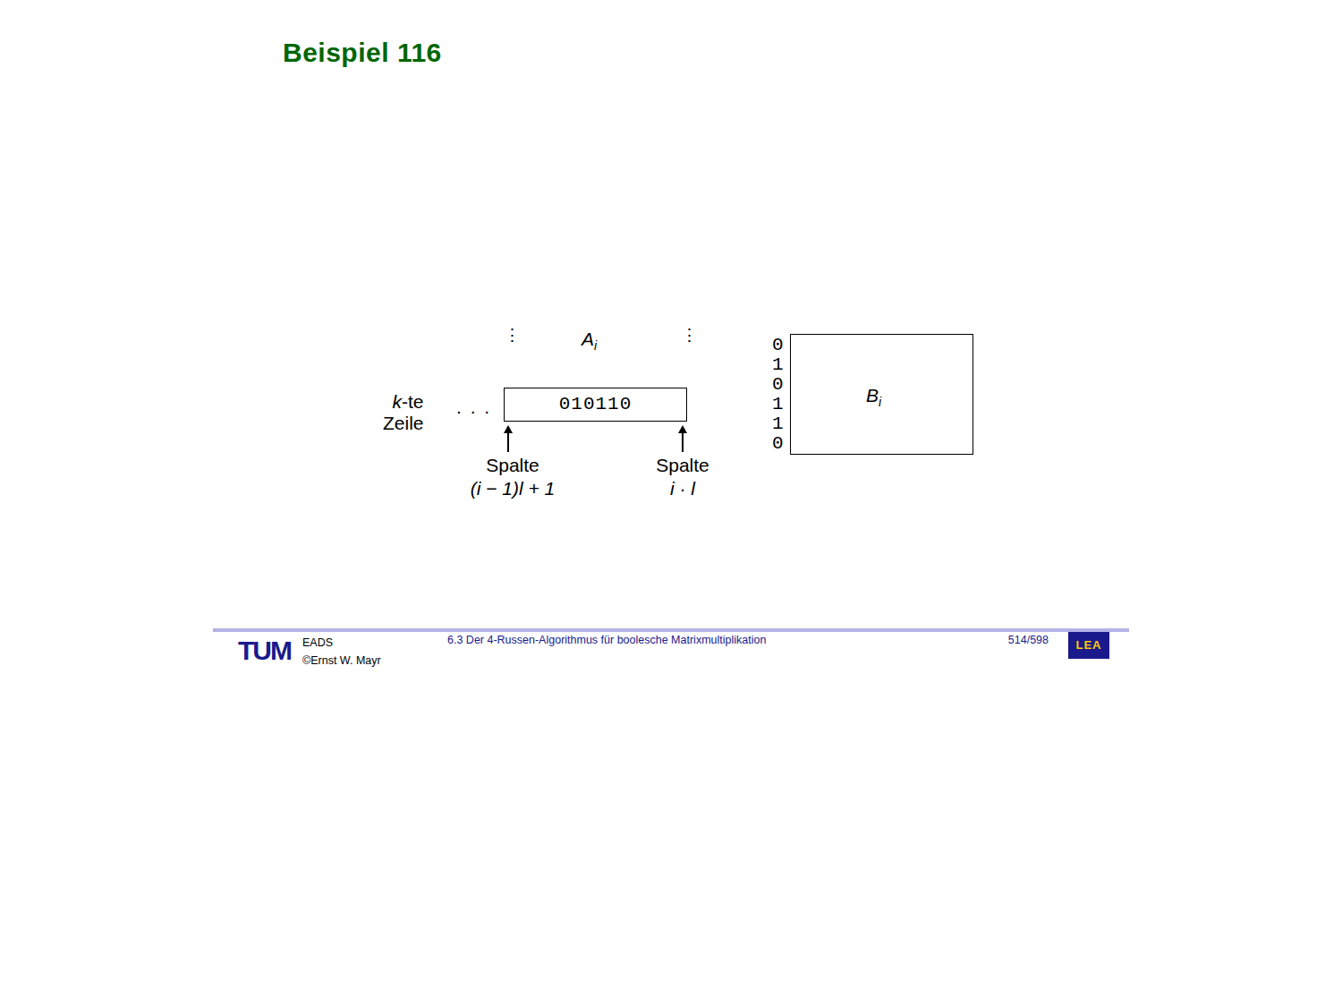Beispiel 116
⋮
Ai
⋮
k-te
Zeile
. . .
010110
Spalte
(i − 1)l + 1
Spalte
i · l
0
1
0
1
1
0
Bi
TUM
EADS
©Ernst W. Mayr
6.3 Der 4-Russen-Algorithmus für boolesche Matrixmultiplikation
514/598
LEA